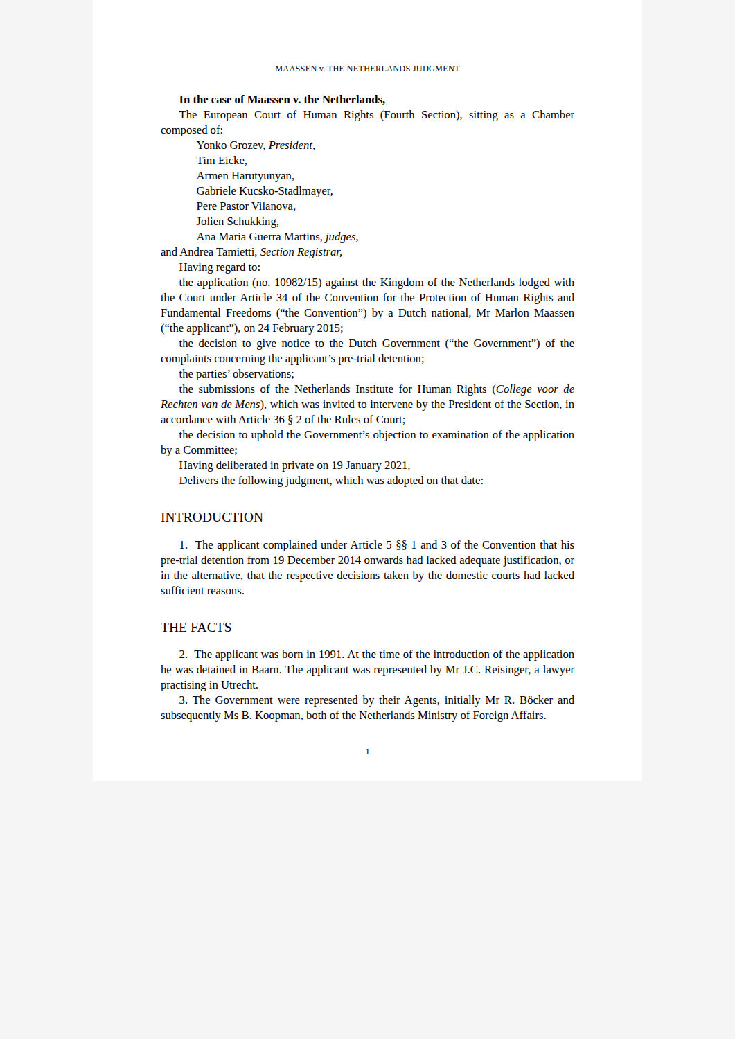MAASSEN v. THE NETHERLANDS JUDGMENT
In the case of Maassen v. the Netherlands,
The European Court of Human Rights (Fourth Section), sitting as a Chamber composed of:
Yonko Grozev, President,
Tim Eicke,
Armen Harutyunyan,
Gabriele Kucsko-Stadlmayer,
Pere Pastor Vilanova,
Jolien Schukking,
Ana Maria Guerra Martins, judges,
and Andrea Tamietti, Section Registrar,
Having regard to:
the application (no. 10982/15) against the Kingdom of the Netherlands lodged with the Court under Article 34 of the Convention for the Protection of Human Rights and Fundamental Freedoms (“the Convention”) by a Dutch national, Mr Marlon Maassen (“the applicant”), on 24 February 2015;
the decision to give notice to the Dutch Government (“the Government”) of the complaints concerning the applicant’s pre-trial detention;
the parties’ observations;
the submissions of the Netherlands Institute for Human Rights (College voor de Rechten van de Mens), which was invited to intervene by the President of the Section, in accordance with Article 36 § 2 of the Rules of Court;
the decision to uphold the Government’s objection to examination of the application by a Committee;
Having deliberated in private on 19 January 2021,
Delivers the following judgment, which was adopted on that date:
INTRODUCTION
1. The applicant complained under Article 5 §§ 1 and 3 of the Convention that his pre-trial detention from 19 December 2014 onwards had lacked adequate justification, or in the alternative, that the respective decisions taken by the domestic courts had lacked sufficient reasons.
THE FACTS
2. The applicant was born in 1991. At the time of the introduction of the application he was detained in Baarn. The applicant was represented by Mr J.C. Reisinger, a lawyer practising in Utrecht.
3. The Government were represented by their Agents, initially Mr R. Böcker and subsequently Ms B. Koopman, both of the Netherlands Ministry of Foreign Affairs.
1